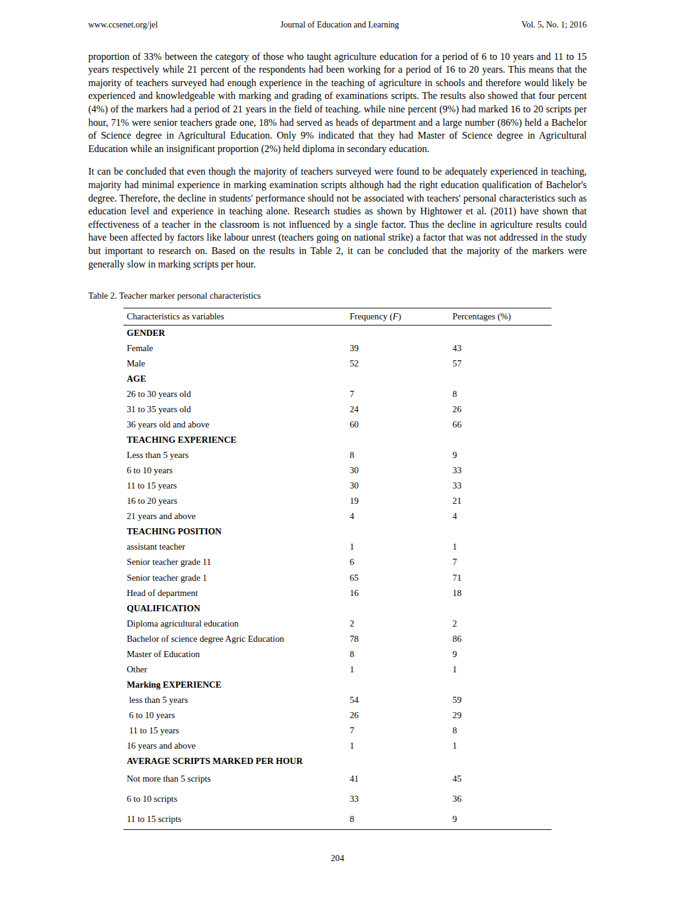www.ccsenet.org/jel
Journal of Education and Learning
Vol. 5, No. 1; 2016
proportion of 33% between the category of those who taught agriculture education for a period of 6 to 10 years and 11 to 15 years respectively while 21 percent of the respondents had been working for a period of 16 to 20 years. This means that the majority of teachers surveyed had enough experience in the teaching of agriculture in schools and therefore would likely be experienced and knowledgeable with marking and grading of examinations scripts. The results also showed that four percent (4%) of the markers had a period of 21 years in the field of teaching. while nine percent (9%) had marked 16 to 20 scripts per hour, 71% were senior teachers grade one, 18% had served as heads of department and a large number (86%) held a Bachelor of Science degree in Agricultural Education. Only 9% indicated that they had Master of Science degree in Agricultural Education while an insignificant proportion (2%) held diploma in secondary education.
It can be concluded that even though the majority of teachers surveyed were found to be adequately experienced in teaching, majority had minimal experience in marking examination scripts although had the right education qualification of Bachelor's degree. Therefore, the decline in students' performance should not be associated with teachers' personal characteristics such as education level and experience in teaching alone. Research studies as shown by Hightower et al. (2011) have shown that effectiveness of a teacher in the classroom is not influenced by a single factor. Thus the decline in agriculture results could have been affected by factors like labour unrest (teachers going on national strike) a factor that was not addressed in the study but important to research on. Based on the results in Table 2, it can be concluded that the majority of the markers were generally slow in marking scripts per hour.
Table 2. Teacher marker personal characteristics
| Characteristics as variables | Frequency ( F ) | Percentages (%) |
| --- | --- | --- |
| GENDER |
| Female | 39 | 43 |
| Male | 52 | 57 |
| AGE |
| 26 to 30 years old | 7 | 8 |
| 31 to 35 years old | 24 | 26 |
| 36 years old and above | 60 | 66 |
| TEACHING EXPERIENCE |
| Less than 5 years | 8 | 9 |
| 6 to 10 years | 30 | 33 |
| 11 to 15 years | 30 | 33 |
| 16 to 20 years | 19 | 21 |
| 21 years and above | 4 | 4 |
| TEACHING POSITION |
| assistant teacher | 1 | 1 |
| Senior teacher grade 11 | 6 | 7 |
| Senior teacher grade 1 | 65 | 71 |
| Head of department | 16 | 18 |
| QUALIFICATION |
| Diploma agricultural education | 2 | 2 |
| Bachelor of science degree Agric Education | 78 | 86 |
| Master of Education | 8 | 9 |
| Other | 1 | 1 |
| Marking EXPERIENCE |
| less than 5 years | 54 | 59 |
| 6 to 10 years | 26 | 29 |
| 11 to 15 years | 7 | 8 |
| 16 years and above | 1 | 1 |
| AVERAGE SCRIPTS MARKED PER HOUR |
| Not more than 5 scripts | 41 | 45 |
| 6 to 10 scripts | 33 | 36 |
| 11 to 15 scripts | 8 | 9 |
204